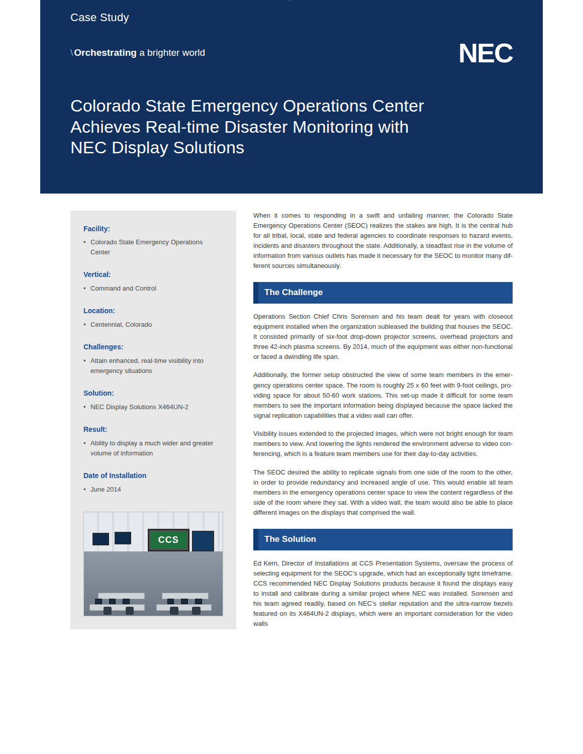Case Study
\Orchestrating a brighter world
NEC
Colorado State Emergency Operations Center
Achieves Real-time Disaster Monitoring with
NEC Display Solutions
Facility:
Colorado State Emergency Operations Center
Vertical:
Command and Control
Location:
Centennial, Colorado
Challenges:
Attain enhanced, real-time visibility into emergency situations
Solution:
NEC Display Solutions X464UN-2
Result:
Ability to display a much wider and greater volume of information
Date of Installation
June 2014
When it comes to responding in a swift and unfailing manner, the Colorado State Emergency Operations Center (SEOC) realizes the stakes are high. It is the central hub for all tribal, local, state and federal agencies to coordinate responses to hazard events, incidents and disasters throughout the state. Additionally, a steadfast rise in the volume of information from various outlets has made it necessary for the SEOC to monitor many different sources simultaneously.
The Challenge
Operations Section Chief Chris Sorensen and his team dealt for years with closeout equipment installed when the organization subleased the building that houses the SEOC. It consisted primarily of six-foot drop-down projector screens, overhead projectors and three 42-inch plasma screens. By 2014, much of the equipment was either non-functional or faced a dwindling life span.
Additionally, the former setup obstructed the view of some team members in the emergency operations center space. The room is roughly 25 x 60 feet with 9-foot ceilings, providing space for about 50-60 work stations. This set-up made it difficult for some team members to see the important information being displayed because the space lacked the signal replication capabilities that a video wall can offer.
Visibility issues extended to the projected images, which were not bright enough for team members to view. And lowering the lights rendered the environment adverse to video conferencing, which is a feature team members use for their day-to-day activities.
The SEOC desired the ability to replicate signals from one side of the room to the other, in order to provide redundancy and increased angle of use. This would enable all team members in the emergency operations center space to view the content regardless of the side of the room where they sat. With a video wall, the team would also be able to place different images on the displays that comprised the wall.
The Solution
Ed Kern, Director of Installations at CCS Presentation Systems, oversaw the process of selecting equipment for the SEOC’s upgrade, which had an exceptionally tight timeframe. CCS recommended NEC Display Solutions products because it found the displays easy to install and calibrate during a similar project where NEC was installed. Sorensen and his team agreed readily, based on NEC’s stellar reputation and the ultra-narrow bezels featured on its X464UN-2 displays, which were an important consideration for the video walls